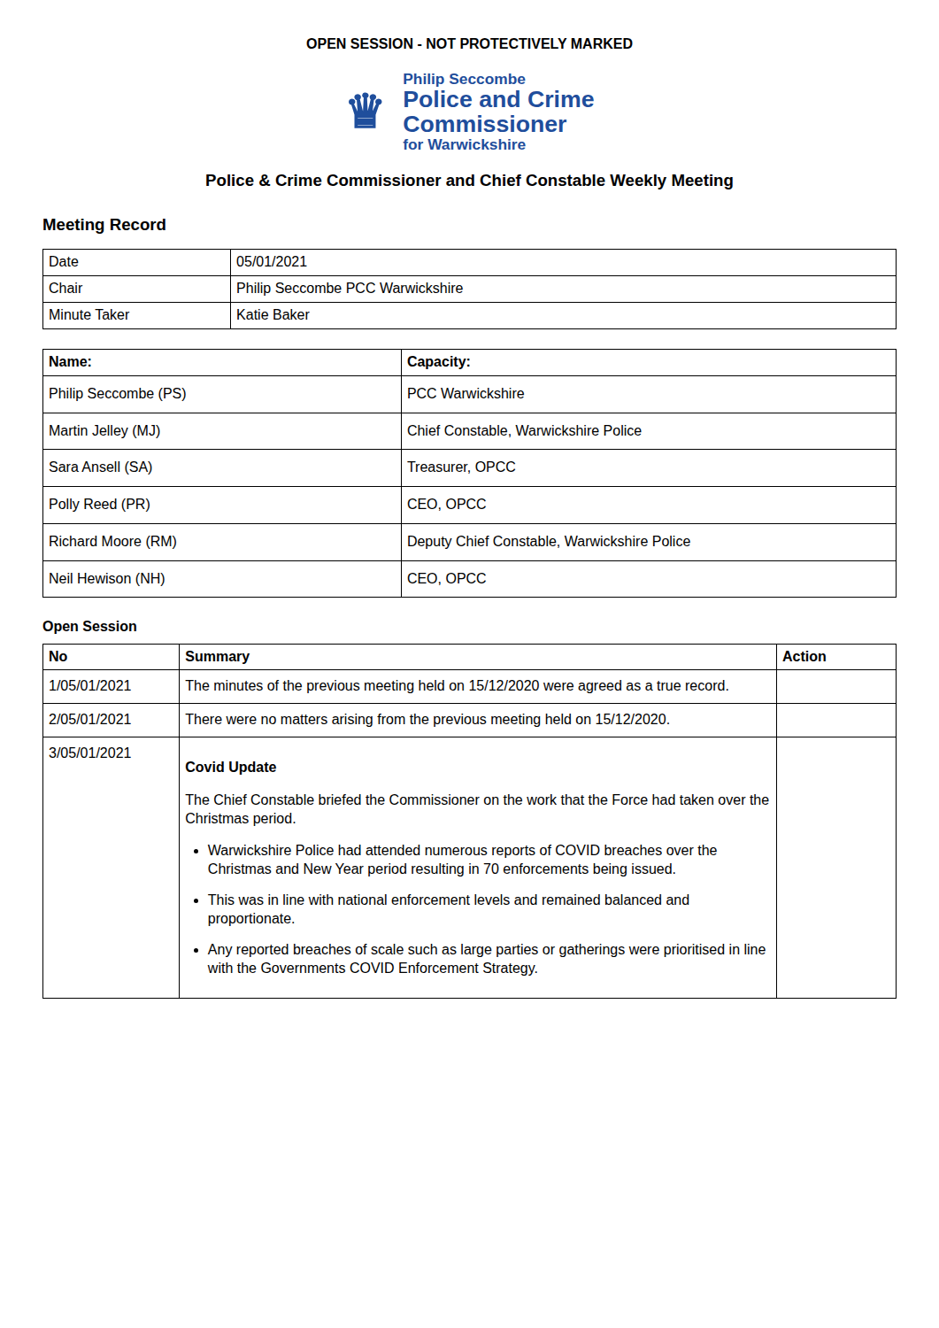OPEN SESSION - NOT PROTECTIVELY MARKED
♛
Philip Seccombe
Police and Crime
Commissioner
for Warwickshire
Police & Crime Commissioner and Chief Constable Weekly Meeting
Meeting Record
| Date | 05/01/2021 |
| Chair | Philip Seccombe PCC Warwickshire |
| Minute Taker | Katie Baker |
| Name: | Capacity: |
| --- | --- |
| Philip Seccombe (PS) | PCC Warwickshire |
| Martin Jelley (MJ) | Chief Constable, Warwickshire Police |
| Sara Ansell (SA) | Treasurer, OPCC |
| Polly Reed (PR) | CEO, OPCC |
| Richard Moore (RM) | Deputy Chief Constable, Warwickshire Police |
| Neil Hewison (NH) | CEO, OPCC |
Open Session
| No | Summary | Action |
| --- | --- | --- |
| 1/05/01/2021 | The minutes of the previous meeting held on 15/12/2020 were agreed as a true record. | |
| 2/05/01/2021 | There were no matters arising from the previous meeting held on 15/12/2020. | |
| 3/05/01/2021 | Covid Update The Chief Constable briefed the Commissioner on the work that the Force had taken over the Christmas period. Warwickshire Police had attended numerous reports of COVID breaches over the Christmas and New Year period resulting in 70 enforcements being issued. This was in line with national enforcement levels and remained balanced and proportionate. Any reported breaches of scale such as large parties or gatherings were prioritised in line with the Governments COVID Enforcement Strategy. | |